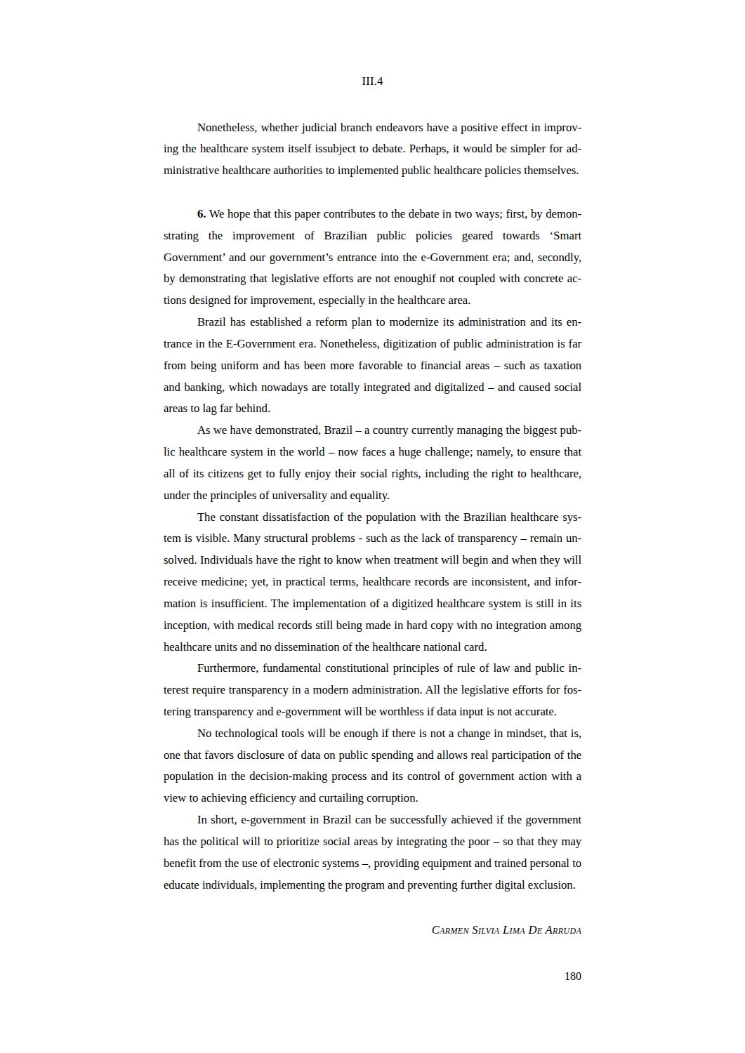III.4
Nonetheless, whether judicial branch endeavors have a positive effect in improving the healthcare system itself issubject to debate. Perhaps, it would be simpler for administrative healthcare authorities to implemented public healthcare policies themselves.
6. We hope that this paper contributes to the debate in two ways; first, by demonstrating the improvement of Brazilian public policies geared towards ‘Smart Government’ and our government’s entrance into the e-Government era; and, secondly, by demonstrating that legislative efforts are not enoughif not coupled with concrete actions designed for improvement, especially in the healthcare area.
Brazil has established a reform plan to modernize its administration and its entrance in the E-Government era. Nonetheless, digitization of public administration is far from being uniform and has been more favorable to financial areas – such as taxation and banking, which nowadays are totally integrated and digitalized – and caused social areas to lag far behind.
As we have demonstrated, Brazil – a country currently managing the biggest public healthcare system in the world – now faces a huge challenge; namely, to ensure that all of its citizens get to fully enjoy their social rights, including the right to healthcare, under the principles of universality and equality.
The constant dissatisfaction of the population with the Brazilian healthcare system is visible. Many structural problems - such as the lack of transparency – remain unsolved. Individuals have the right to know when treatment will begin and when they will receive medicine; yet, in practical terms, healthcare records are inconsistent, and information is insufficient. The implementation of a digitized healthcare system is still in its inception, with medical records still being made in hard copy with no integration among healthcare units and no dissemination of the healthcare national card.
Furthermore, fundamental constitutional principles of rule of law and public interest require transparency in a modern administration. All the legislative efforts for fostering transparency and e-government will be worthless if data input is not accurate.
No technological tools will be enough if there is not a change in mindset, that is, one that favors disclosure of data on public spending and allows real participation of the population in the decision-making process and its control of government action with a view to achieving efficiency and curtailing corruption.
In short, e-government in Brazil can be successfully achieved if the government has the political will to prioritize social areas by integrating the poor – so that they may benefit from the use of electronic systems –, providing equipment and trained personal to educate individuals, implementing the program and preventing further digital exclusion.
Carmen Silvia Lima De Arruda
180